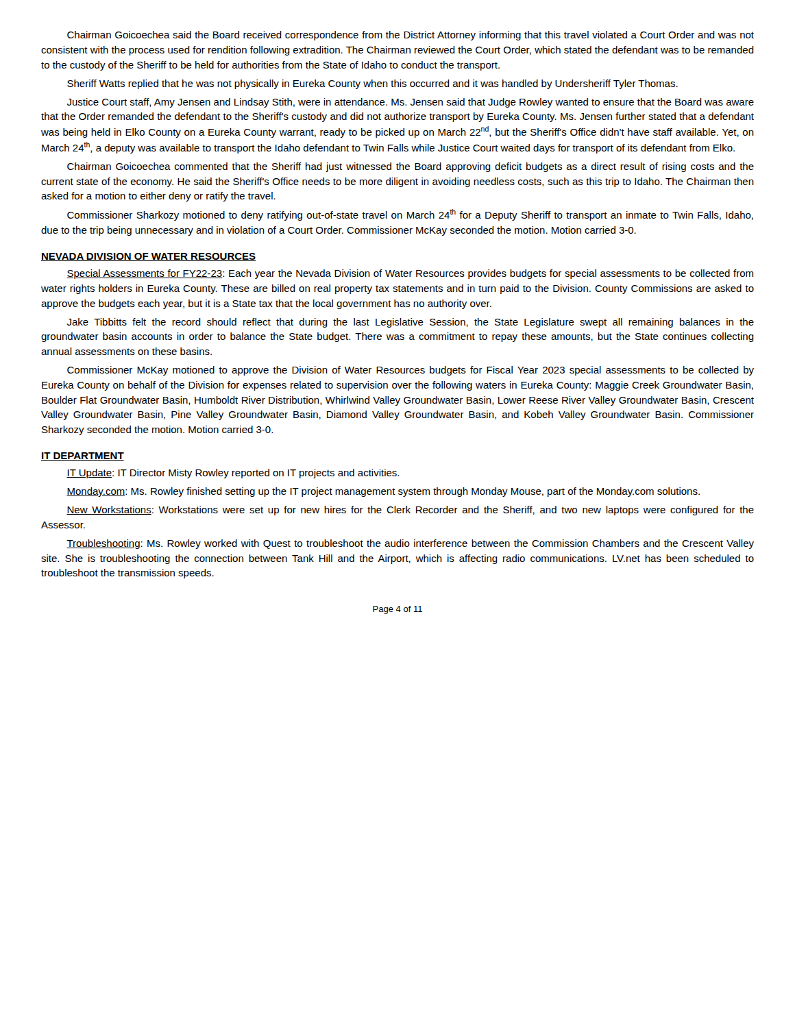Chairman Goicoechea said the Board received correspondence from the District Attorney informing that this travel violated a Court Order and was not consistent with the process used for rendition following extradition. The Chairman reviewed the Court Order, which stated the defendant was to be remanded to the custody of the Sheriff to be held for authorities from the State of Idaho to conduct the transport.
Sheriff Watts replied that he was not physically in Eureka County when this occurred and it was handled by Undersheriff Tyler Thomas.
Justice Court staff, Amy Jensen and Lindsay Stith, were in attendance. Ms. Jensen said that Judge Rowley wanted to ensure that the Board was aware that the Order remanded the defendant to the Sheriff's custody and did not authorize transport by Eureka County. Ms. Jensen further stated that a defendant was being held in Elko County on a Eureka County warrant, ready to be picked up on March 22nd, but the Sheriff's Office didn't have staff available. Yet, on March 24th, a deputy was available to transport the Idaho defendant to Twin Falls while Justice Court waited days for transport of its defendant from Elko.
Chairman Goicoechea commented that the Sheriff had just witnessed the Board approving deficit budgets as a direct result of rising costs and the current state of the economy. He said the Sheriff's Office needs to be more diligent in avoiding needless costs, such as this trip to Idaho. The Chairman then asked for a motion to either deny or ratify the travel.
Commissioner Sharkozy motioned to deny ratifying out-of-state travel on March 24th for a Deputy Sheriff to transport an inmate to Twin Falls, Idaho, due to the trip being unnecessary and in violation of a Court Order. Commissioner McKay seconded the motion. Motion carried 3-0.
NEVADA DIVISION OF WATER RESOURCES
Special Assessments for FY22-23: Each year the Nevada Division of Water Resources provides budgets for special assessments to be collected from water rights holders in Eureka County. These are billed on real property tax statements and in turn paid to the Division. County Commissions are asked to approve the budgets each year, but it is a State tax that the local government has no authority over.
Jake Tibbitts felt the record should reflect that during the last Legislative Session, the State Legislature swept all remaining balances in the groundwater basin accounts in order to balance the State budget. There was a commitment to repay these amounts, but the State continues collecting annual assessments on these basins.
Commissioner McKay motioned to approve the Division of Water Resources budgets for Fiscal Year 2023 special assessments to be collected by Eureka County on behalf of the Division for expenses related to supervision over the following waters in Eureka County: Maggie Creek Groundwater Basin, Boulder Flat Groundwater Basin, Humboldt River Distribution, Whirlwind Valley Groundwater Basin, Lower Reese River Valley Groundwater Basin, Crescent Valley Groundwater Basin, Pine Valley Groundwater Basin, Diamond Valley Groundwater Basin, and Kobeh Valley Groundwater Basin. Commissioner Sharkozy seconded the motion. Motion carried 3-0.
IT DEPARTMENT
IT Update: IT Director Misty Rowley reported on IT projects and activities.
Monday.com: Ms. Rowley finished setting up the IT project management system through Monday Mouse, part of the Monday.com solutions.
New Workstations: Workstations were set up for new hires for the Clerk Recorder and the Sheriff, and two new laptops were configured for the Assessor.
Troubleshooting: Ms. Rowley worked with Quest to troubleshoot the audio interference between the Commission Chambers and the Crescent Valley site. She is troubleshooting the connection between Tank Hill and the Airport, which is affecting radio communications. LV.net has been scheduled to troubleshoot the transmission speeds.
Page 4 of 11